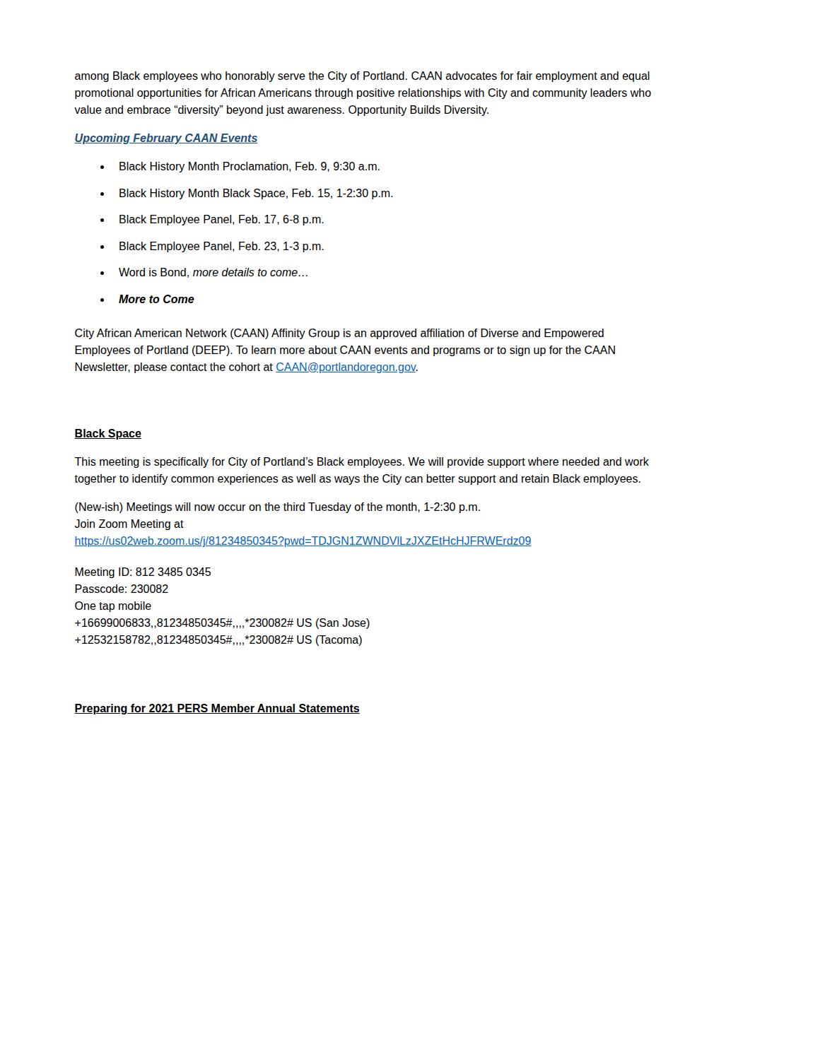among Black employees who honorably serve the City of Portland. CAAN advocates for fair employment and equal promotional opportunities for African Americans through positive relationships with City and community leaders who value and embrace “diversity” beyond just awareness. Opportunity Builds Diversity.
Upcoming February CAAN Events
Black History Month Proclamation, Feb. 9, 9:30 a.m.
Black History Month Black Space, Feb. 15, 1-2:30 p.m.
Black Employee Panel, Feb. 17, 6-8 p.m.
Black Employee Panel, Feb. 23, 1-3 p.m.
Word is Bond, more details to come…
More to Come
City African American Network (CAAN) Affinity Group is an approved affiliation of Diverse and Empowered Employees of Portland (DEEP). To learn more about CAAN events and programs or to sign up for the CAAN Newsletter, please contact the cohort at CAAN@portlandoregon.gov.
Black Space
This meeting is specifically for City of Portland’s Black employees. We will provide support where needed and work together to identify common experiences as well as ways the City can better support and retain Black employees.
(New-ish) Meetings will now occur on the third Tuesday of the month, 1-2:30 p.m.
Join Zoom Meeting at
https://us02web.zoom.us/j/81234850345?pwd=TDJGN1ZWNDVlLzJXZEtHcHJFRWErdz09
Meeting ID: 812 3485 0345
Passcode: 230082
One tap mobile
+16699006833,,81234850345#,,,,*230082# US (San Jose)
+12532158782,,81234850345#,,,,*230082# US (Tacoma)
Preparing for 2021 PERS Member Annual Statements